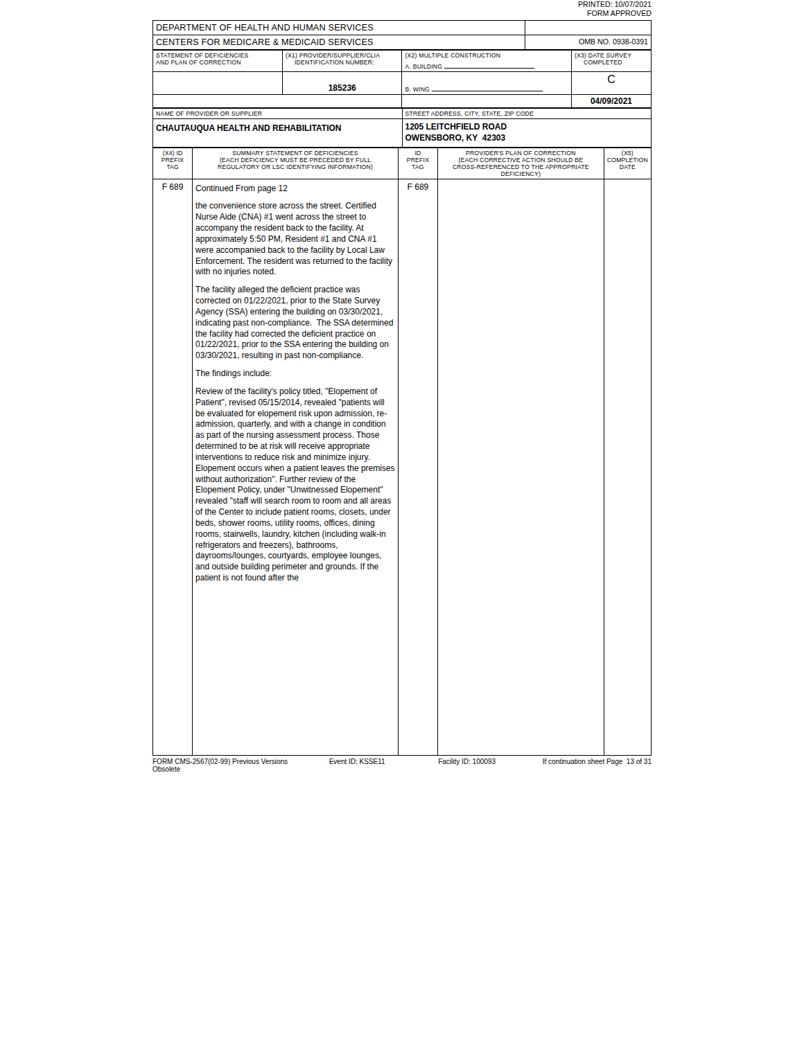PRINTED: 10/07/2021
FORM APPROVED
| DEPARTMENT OF HEALTH AND HUMAN SERVICES | |
| CENTERS FOR MEDICARE & MEDICAID SERVICES | OMB NO. 0938-0391 |
| STATEMENT OF DEFICIENCIES AND PLAN OF CORRECTION | (X1) PROVIDER/SUPPLIER/CLIA IDENTIFICATION NUMBER: | (X2) MULTIPLE CONSTRUCTION A. BUILDING | (X3) DATE SURVEY COMPLETED |
| | 185236 | B. WING | C |
| | | 04/09/2021 |
| NAME OF PROVIDER OR SUPPLIER | STREET ADDRESS, CITY, STATE, ZIP CODE |
| CHAUTAUQUA HEALTH AND REHABILITATION | 1205 LEITCHFIELD ROAD OWENSBORO, KY 42303 |
| (X4) ID PREFIX TAG | SUMMARY STATEMENT OF DEFICIENCIES (EACH DEFICIENCY MUST BE PRECEDED BY FULL REGULATORY OR LSC IDENTIFYING INFORMATION) | ID PREFIX TAG | PROVIDER'S PLAN OF CORRECTION (EACH CORRECTIVE ACTION SHOULD BE CROSS-REFERENCED TO THE APPROPRIATE DEFICIENCY) | (X5) COMPLETION DATE |
| F 689 | Continued From page 12 the convenience store across the street. Certified Nurse Aide (CNA) #1 went across the street to accompany the resident back to the facility. At approximately 5:50 PM, Resident #1 and CNA #1 were accompanied back to the facility by Local Law Enforcement. The resident was returned to the facility with no injuries noted. The facility alleged the deficient practice was corrected on 01/22/2021, prior to the State Survey Agency (SSA) entering the building on 03/30/2021, indicating past non-compliance. The SSA determined the facility had corrected the deficient practice on 01/22/2021, prior to the SSA entering the building on 03/30/2021, resulting in past non-compliance. The findings include: Review of the facility's policy titled, "Elopement of Patient", revised 05/15/2014, revealed "patients will be evaluated for elopement risk upon admission, re-admission, quarterly, and with a change in condition as part of the nursing assessment process. Those determined to be at risk will receive appropriate interventions to reduce risk and minimize injury. Elopement occurs when a patient leaves the premises without authorization". Further review of the Elopement Policy, under "Unwitnessed Elopement" revealed "staff will search room to room and all areas of the Center to include patient rooms, closets, under beds, shower rooms, utility rooms, offices, dining rooms, stairwells, laundry, kitchen (including walk-in refrigerators and freezers), bathrooms, dayrooms/lounges, courtyards, employee lounges, and outside building perimeter and grounds. If the patient is not found after the | F 689 | | |
| FORM CMS-2567(02-99) Previous Versions Obsolete | Event ID: KSSE11 | Facility ID: 100093 | If continuation sheet Page 13 of 31 |